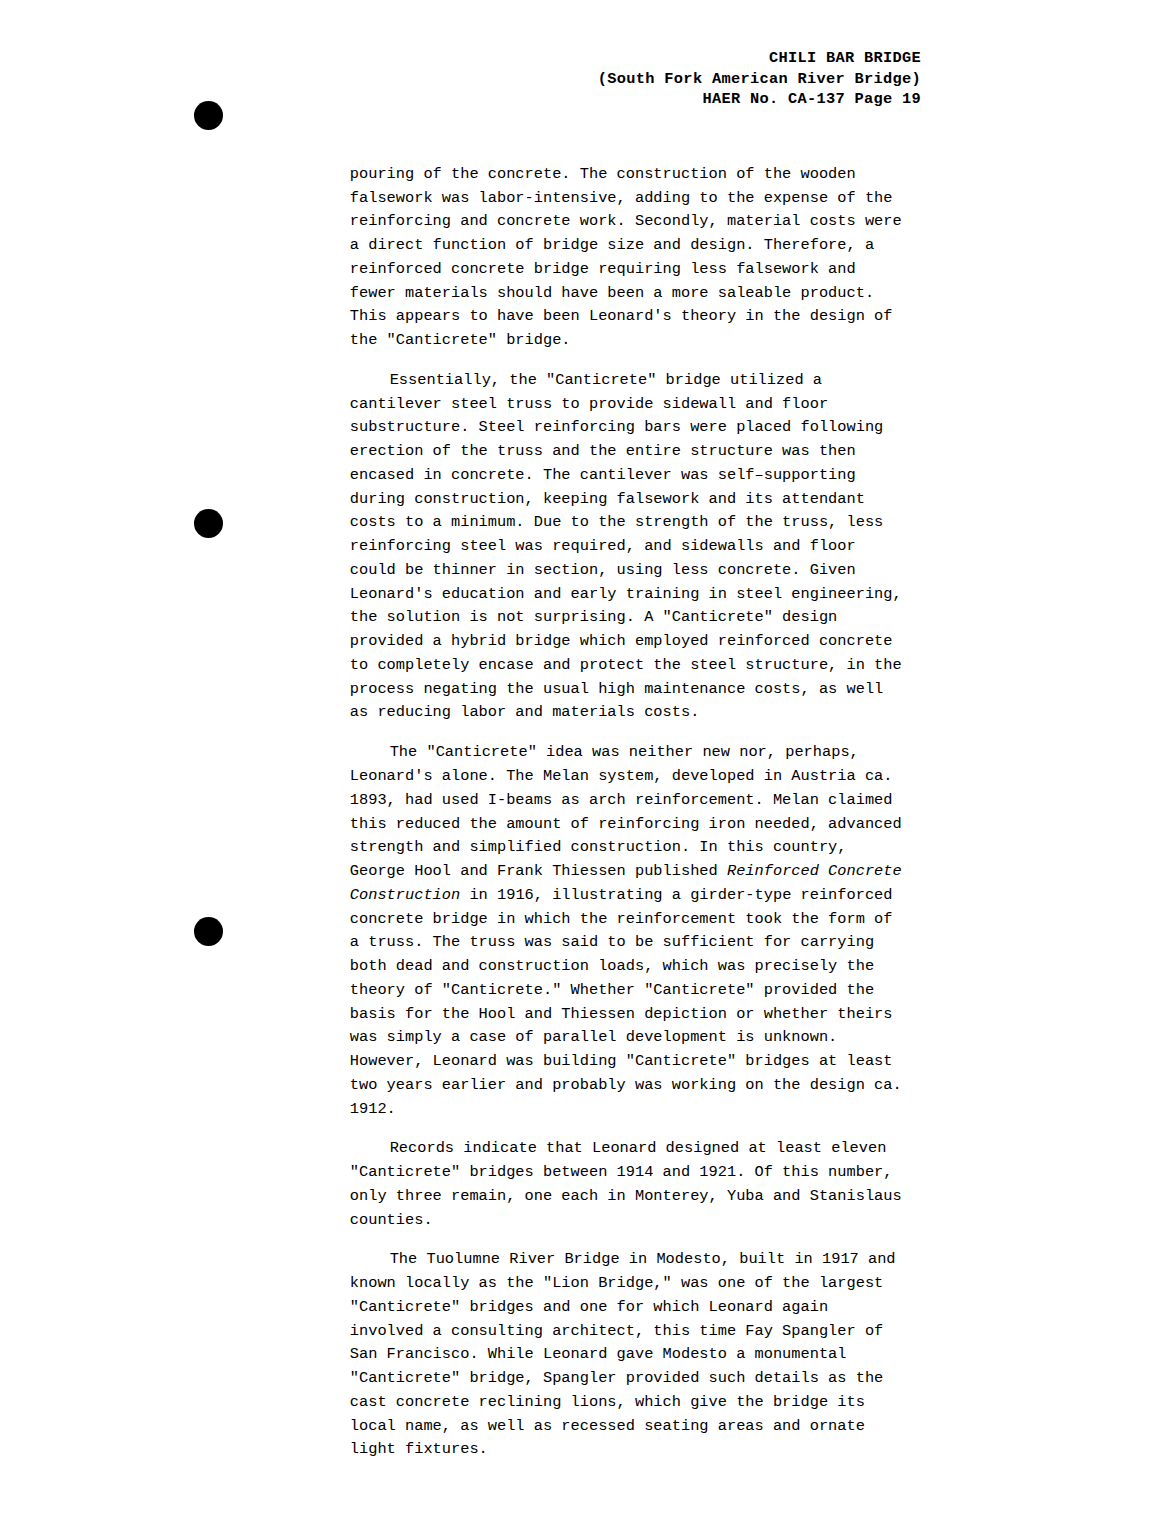CHILI BAR BRIDGE (South Fork American River Bridge) HAER No. CA-137 Page 19
pouring of the concrete. The construction of the wooden falsework was labor-intensive, adding to the expense of the reinforcing and concrete work. Secondly, material costs were a direct function of bridge size and design. Therefore, a reinforced concrete bridge requiring less falsework and fewer materials should have been a more saleable product. This appears to have been Leonard's theory in the design of the "Canticrete" bridge.
Essentially, the "Canticrete" bridge utilized a cantilever steel truss to provide sidewall and floor substructure. Steel reinforcing bars were placed following erection of the truss and the entire structure was then encased in concrete. The cantilever was self–supporting during construction, keeping falsework and its attendant costs to a minimum. Due to the strength of the truss, less reinforcing steel was required, and sidewalls and floor could be thinner in section, using less concrete. Given Leonard's education and early training in steel engineering, the solution is not surprising. A "Canticrete" design provided a hybrid bridge which employed reinforced concrete to completely encase and protect the steel structure, in the process negating the usual high maintenance costs, as well as reducing labor and materials costs.
The "Canticrete" idea was neither new nor, perhaps, Leonard's alone. The Melan system, developed in Austria ca. 1893, had used I-beams as arch reinforcement. Melan claimed this reduced the amount of reinforcing iron needed, advanced strength and simplified construction. In this country, George Hool and Frank Thiessen published Reinforced Concrete Construction in 1916, illustrating a girder-type reinforced concrete bridge in which the reinforcement took the form of a truss. The truss was said to be sufficient for carrying both dead and construction loads, which was precisely the theory of "Canticrete." Whether "Canticrete" provided the basis for the Hool and Thiessen depiction or whether theirs was simply a case of parallel development is unknown. However, Leonard was building "Canticrete" bridges at least two years earlier and probably was working on the design ca. 1912.
Records indicate that Leonard designed at least eleven "Canticrete" bridges between 1914 and 1921. Of this number, only three remain, one each in Monterey, Yuba and Stanislaus counties.
The Tuolumne River Bridge in Modesto, built in 1917 and known locally as the "Lion Bridge," was one of the largest "Canticrete" bridges and one for which Leonard again involved a consulting architect, this time Fay Spangler of San Francisco. While Leonard gave Modesto a monumental "Canticrete" bridge, Spangler provided such details as the cast concrete reclining lions, which give the bridge its local name, as well as recessed seating areas and ornate light fixtures.